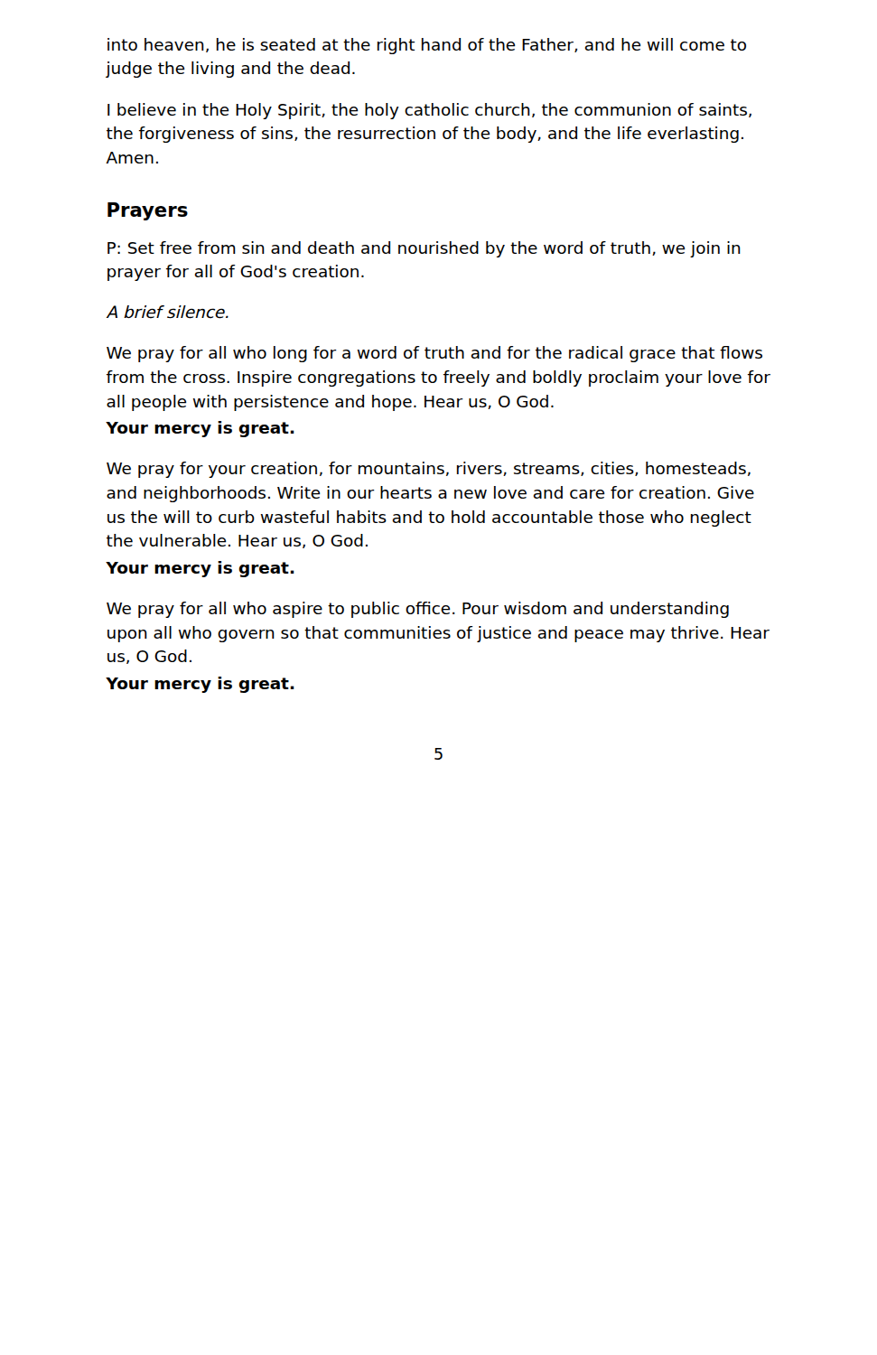into heaven, he is seated at the right hand of the Father, and he will come to judge the living and the dead.
I believe in the Holy Spirit, the holy catholic church, the communion of saints, the forgiveness of sins, the resurrection of the body, and the life everlasting. Amen.
Prayers
P: Set free from sin and death and nourished by the word of truth, we join in prayer for all of God's creation.
A brief silence.
We pray for all who long for a word of truth and for the radical grace that flows from the cross. Inspire congregations to freely and boldly proclaim your love for all people with persistence and hope. Hear us, O God.
Your mercy is great.
We pray for your creation, for mountains, rivers, streams, cities, homesteads, and neighborhoods. Write in our hearts a new love and care for creation. Give us the will to curb wasteful habits and to hold accountable those who neglect the vulnerable. Hear us, O God.
Your mercy is great.
We pray for all who aspire to public office. Pour wisdom and understanding upon all who govern so that communities of justice and peace may thrive. Hear us, O God.
Your mercy is great.
5